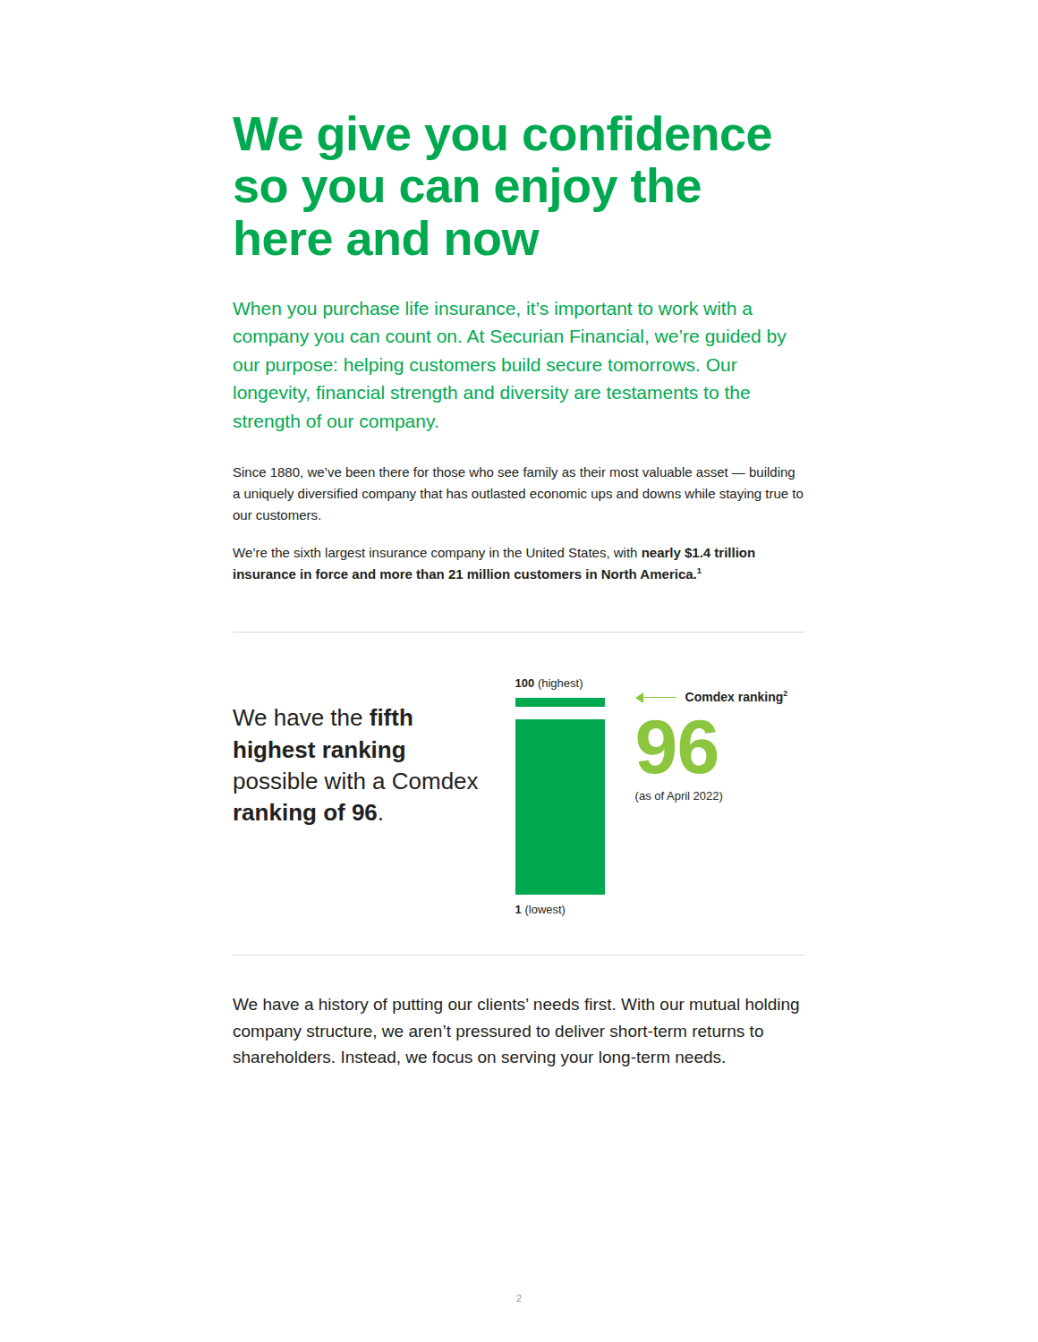We give you confidence
so you can enjoy the
here and now
When you purchase life insurance, it’s important to work with a company you can count on. At Securian Financial, we’re guided by our purpose: helping customers build secure tomorrows. Our longevity, financial strength and diversity are testaments to the strength of our company.
Since 1880, we’ve been there for those who see family as their most valuable asset — building a uniquely diversified company that has outlasted economic ups and downs while staying true to our customers.
We’re the sixth largest insurance company in the United States, with nearly $1.4 trillion insurance in force and more than 21 million customers in North America.1
We have the fifth highest ranking possible with a Comdex ranking of 96.
100 (highest)
1 (lowest)
Comdex ranking2
96
(as of April 2022)
We have a history of putting our clients’ needs first. With our mutual holding company structure, we aren’t pressured to deliver short-term returns to shareholders. Instead, we focus on serving your long-term needs.
2